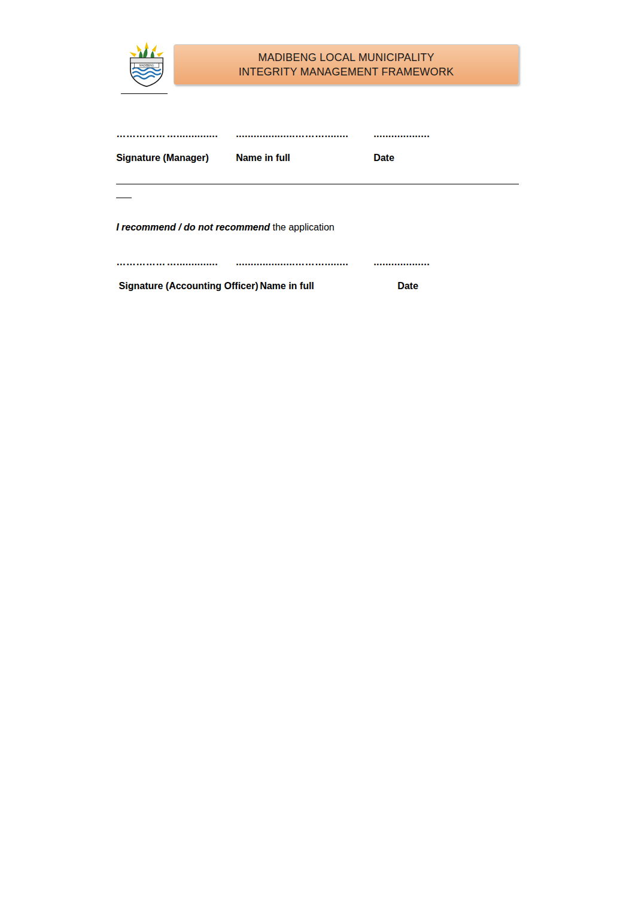MADIBENG
MADIBENG LOCAL MUNICIPALITY
INTEGRITY MANAGEMENT FRAMEWORK
…………… …..............
....................………........
...................
Signature (Manager)
Name in full
Date
I recommend / do not recommend the application
…………… …..............
....................………........
...................
Signature (Accounting Officer)
Name in full
Date